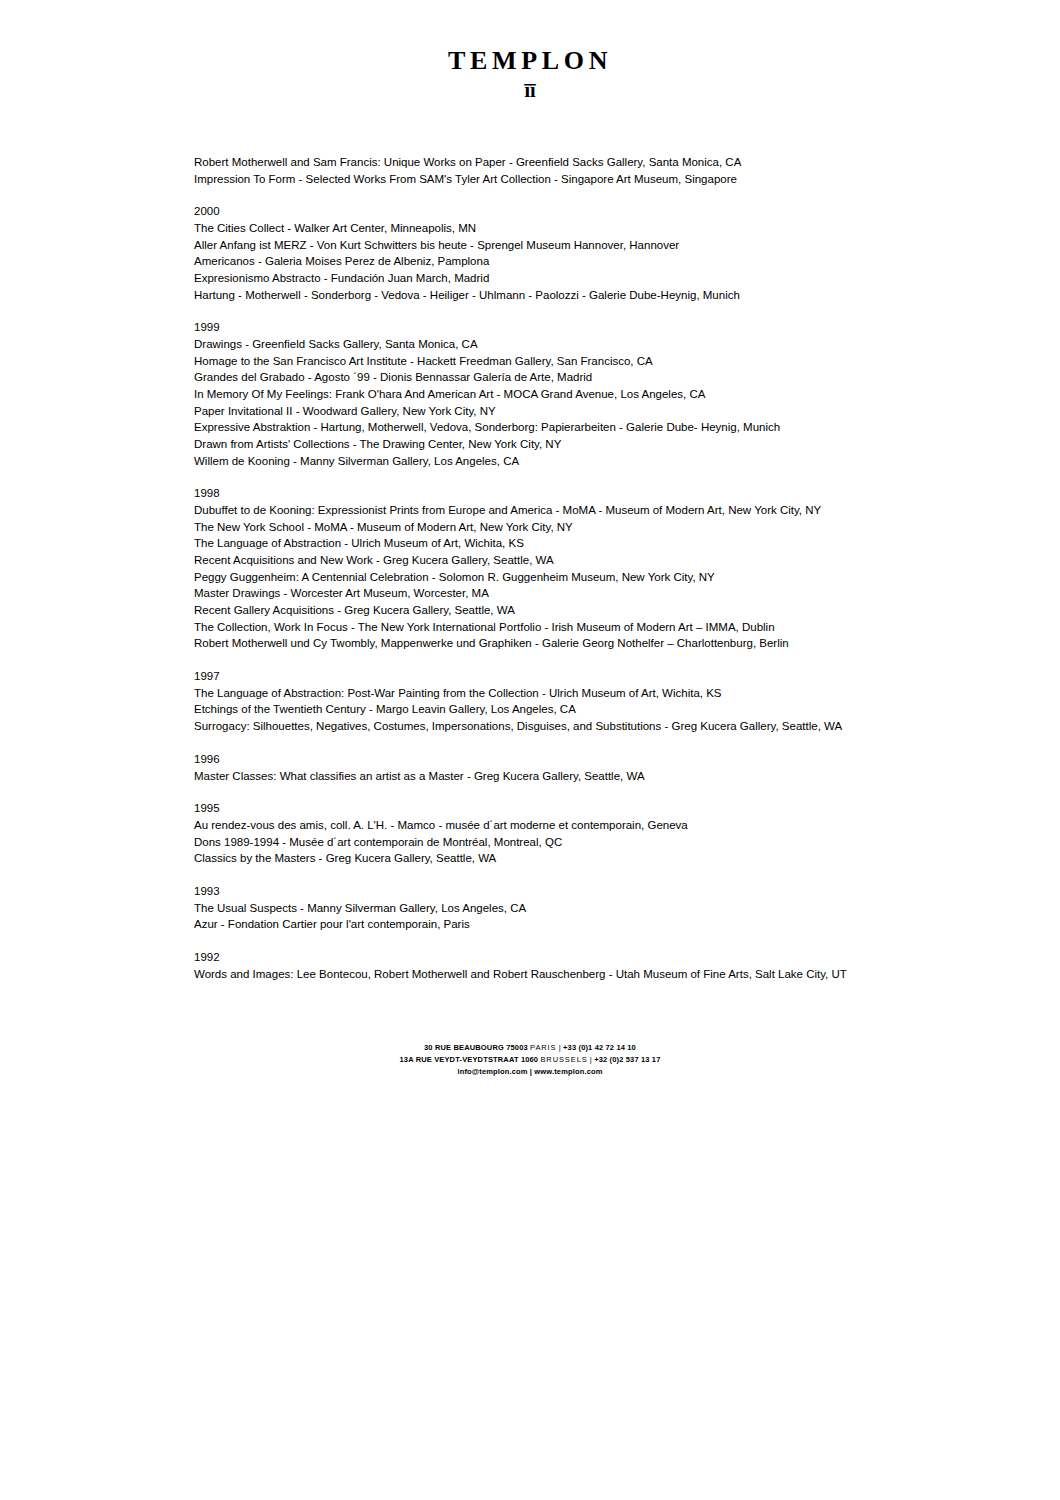TEMPLON
īī
Robert Motherwell and Sam Francis: Unique Works on Paper - Greenfield Sacks Gallery, Santa Monica, CA
Impression To Form - Selected Works From SAM's Tyler Art Collection - Singapore Art Museum, Singapore
2000
The Cities Collect - Walker Art Center, Minneapolis, MN
Aller Anfang ist MERZ - Von Kurt Schwitters bis heute - Sprengel Museum Hannover, Hannover
Americanos - Galeria Moises Perez de Albeniz, Pamplona
Expresionismo Abstracto - Fundación Juan March, Madrid
Hartung - Motherwell - Sonderborg - Vedova - Heiliger - Uhlmann - Paolozzi - Galerie Dube-Heynig, Munich
1999
Drawings - Greenfield Sacks Gallery, Santa Monica, CA
Homage to the San Francisco Art Institute - Hackett Freedman Gallery, San Francisco, CA
Grandes del Grabado - Agosto ´99 - Dionis Bennassar Galería de Arte, Madrid
In Memory Of My Feelings: Frank O'hara And American Art - MOCA Grand Avenue, Los Angeles, CA
Paper Invitational II - Woodward Gallery, New York City, NY
Expressive Abstraktion - Hartung, Motherwell, Vedova, Sonderborg: Papierarbeiten - Galerie Dube- Heynig, Munich
Drawn from Artists' Collections - The Drawing Center, New York City, NY
Willem de Kooning - Manny Silverman Gallery, Los Angeles, CA
1998
Dubuffet to de Kooning: Expressionist Prints from Europe and America - MoMA - Museum of Modern Art, New York City, NY
The New York School - MoMA - Museum of Modern Art, New York City, NY
The Language of Abstraction - Ulrich Museum of Art, Wichita, KS
Recent Acquisitions and New Work - Greg Kucera Gallery, Seattle, WA
Peggy Guggenheim: A Centennial Celebration - Solomon R. Guggenheim Museum, New York City, NY
Master Drawings - Worcester Art Museum, Worcester, MA
Recent Gallery Acquisitions - Greg Kucera Gallery, Seattle, WA
The Collection, Work In Focus - The New York International Portfolio - Irish Museum of Modern Art – IMMA, Dublin
Robert Motherwell und Cy Twombly, Mappenwerke und Graphiken - Galerie Georg Nothelfer – Charlottenburg, Berlin
1997
The Language of Abstraction: Post-War Painting from the Collection - Ulrich Museum of Art, Wichita, KS
Etchings of the Twentieth Century - Margo Leavin Gallery, Los Angeles, CA
Surrogacy: Silhouettes, Negatives, Costumes, Impersonations, Disguises, and Substitutions - Greg Kucera Gallery, Seattle, WA
1996
Master Classes: What classifies an artist as a Master - Greg Kucera Gallery, Seattle, WA
1995
Au rendez-vous des amis, coll. A. L'H. - Mamco - musée d´art moderne et contemporain, Geneva
Dons 1989-1994 - Musée d´art contemporain de Montréal, Montreal, QC
Classics by the Masters - Greg Kucera Gallery, Seattle, WA
1993
The Usual Suspects - Manny Silverman Gallery, Los Angeles, CA
Azur - Fondation Cartier pour l'art contemporain, Paris
1992
Words and Images: Lee Bontecou, Robert Motherwell and Robert Rauschenberg - Utah Museum of Fine Arts, Salt Lake City, UT
30 RUE BEAUBOURG 75003 PARIS | +33 (0)1 42 72 14 10
13A RUE VEYDT-VEYDTSTRAAT 1060 BRUSSELS | +32 (0)2 537 13 17
info@templon.com | www.templon.com